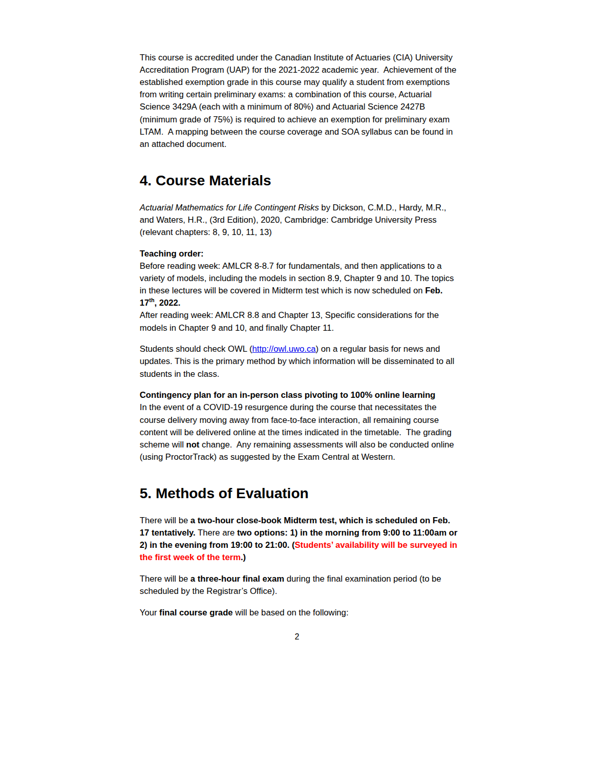This course is accredited under the Canadian Institute of Actuaries (CIA) University Accreditation Program (UAP) for the 2021-2022 academic year. Achievement of the established exemption grade in this course may qualify a student from exemptions from writing certain preliminary exams: a combination of this course, Actuarial Science 3429A (each with a minimum of 80%) and Actuarial Science 2427B (minimum grade of 75%) is required to achieve an exemption for preliminary exam LTAM. A mapping between the course coverage and SOA syllabus can be found in an attached document.
4. Course Materials
Actuarial Mathematics for Life Contingent Risks by Dickson, C.M.D., Hardy, M.R., and Waters, H.R., (3rd Edition), 2020, Cambridge: Cambridge University Press (relevant chapters: 8, 9, 10, 11, 13)
Teaching order:
Before reading week: AMLCR 8-8.7 for fundamentals, and then applications to a variety of models, including the models in section 8.9, Chapter 9 and 10. The topics in these lectures will be covered in Midterm test which is now scheduled on Feb. 17th, 2022.
After reading week: AMLCR 8.8 and Chapter 13, Specific considerations for the models in Chapter 9 and 10, and finally Chapter 11.
Students should check OWL (http://owl.uwo.ca) on a regular basis for news and updates. This is the primary method by which information will be disseminated to all students in the class.
Contingency plan for an in-person class pivoting to 100% online learning
In the event of a COVID-19 resurgence during the course that necessitates the course delivery moving away from face-to-face interaction, all remaining course content will be delivered online at the times indicated in the timetable. The grading scheme will not change. Any remaining assessments will also be conducted online (using ProctorTrack) as suggested by the Exam Central at Western.
5. Methods of Evaluation
There will be a two-hour close-book Midterm test, which is scheduled on Feb. 17 tentatively. There are two options: 1) in the morning from 9:00 to 11:00am or 2) in the evening from 19:00 to 21:00. (Students’ availability will be surveyed in the first week of the term.)
There will be a three-hour final exam during the final examination period (to be scheduled by the Registrar’s Office).
Your final course grade will be based on the following:
2